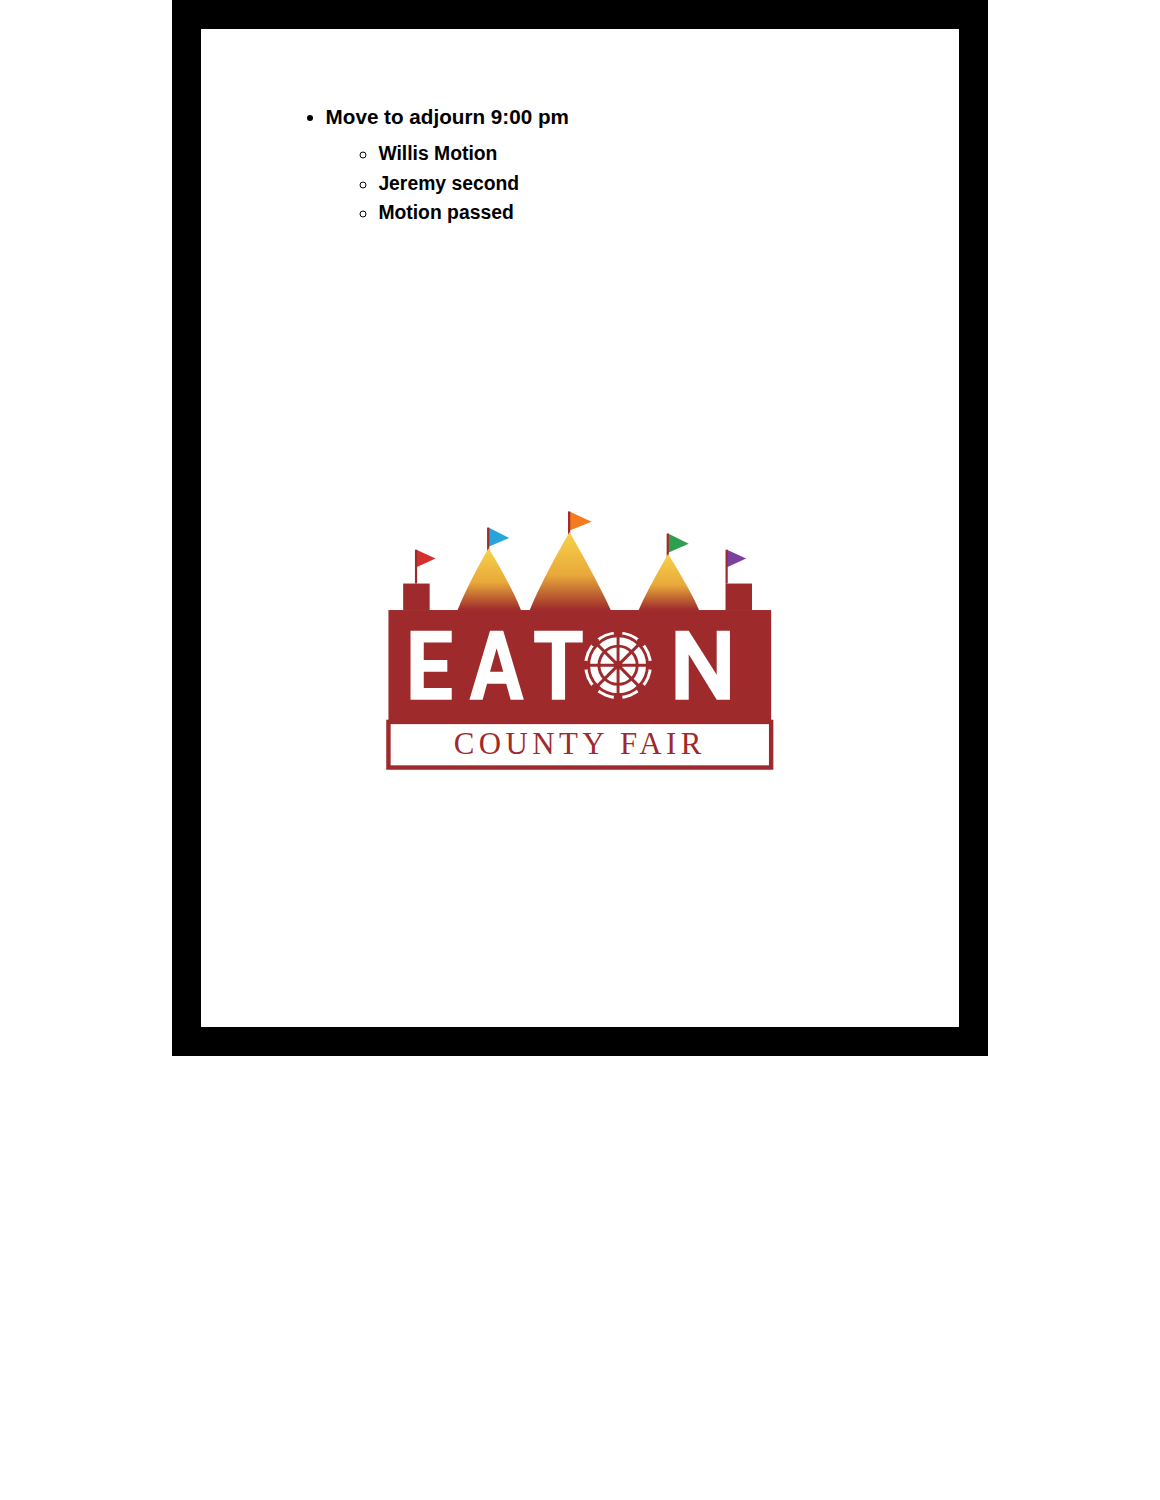Move to adjourn 9:00 pm
Willis Motion
Jeremy second
Motion passed
COUNTY FAIR